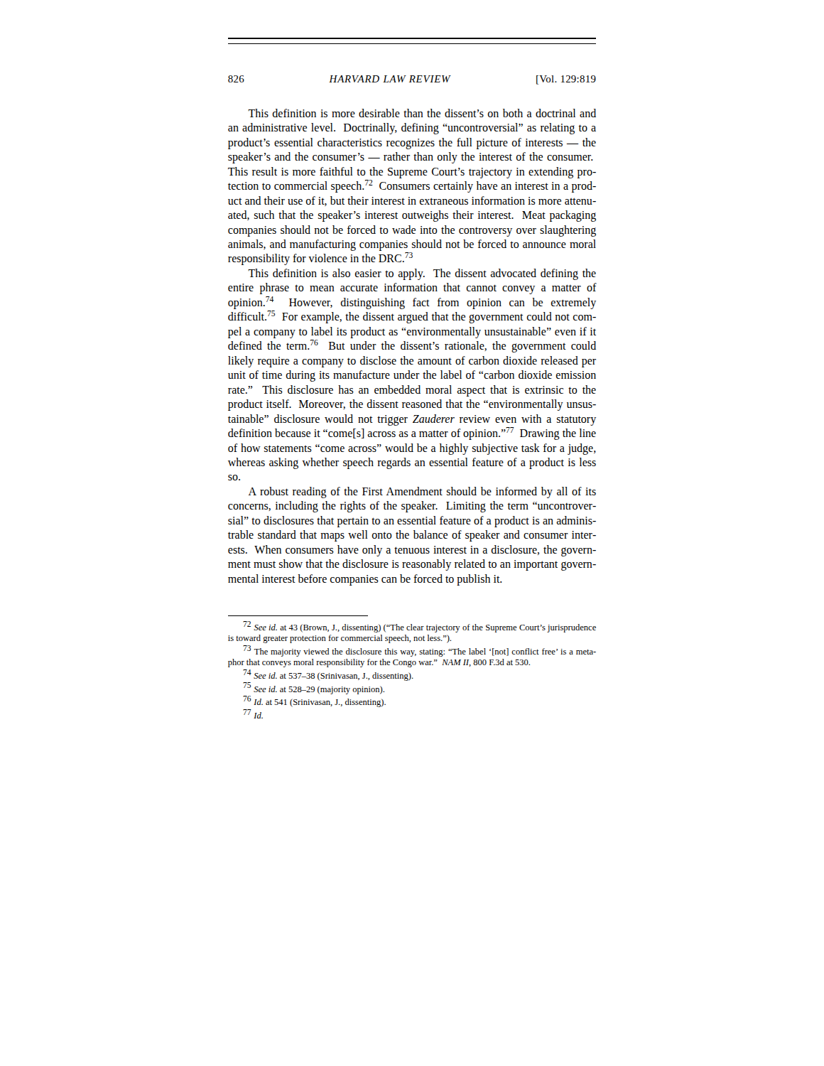826 HARVARD LAW REVIEW [Vol. 129:819
This definition is more desirable than the dissent’s on both a doctrinal and an administrative level. Doctrinally, defining “uncontroversial” as relating to a product’s essential characteristics recognizes the full picture of interests — the speaker’s and the consumer’s — rather than only the interest of the consumer. This result is more faithful to the Supreme Court’s trajectory in extending protection to commercial speech.72 Consumers certainly have an interest in a product and their use of it, but their interest in extraneous information is more attenuated, such that the speaker’s interest outweighs their interest. Meat packaging companies should not be forced to wade into the controversy over slaughtering animals, and manufacturing companies should not be forced to announce moral responsibility for violence in the DRC.73
This definition is also easier to apply. The dissent advocated defining the entire phrase to mean accurate information that cannot convey a matter of opinion.74 However, distinguishing fact from opinion can be extremely difficult.75 For example, the dissent argued that the government could not compel a company to label its product as “environmentally unsustainable” even if it defined the term.76 But under the dissent’s rationale, the government could likely require a company to disclose the amount of carbon dioxide released per unit of time during its manufacture under the label of “carbon dioxide emission rate.” This disclosure has an embedded moral aspect that is extrinsic to the product itself. Moreover, the dissent reasoned that the “environmentally unsustainable” disclosure would not trigger Zauderer review even with a statutory definition because it “come[s] across as a matter of opinion.”77 Drawing the line of how statements “come across” would be a highly subjective task for a judge, whereas asking whether speech regards an essential feature of a product is less so.
A robust reading of the First Amendment should be informed by all of its concerns, including the rights of the speaker. Limiting the term “uncontroversial” to disclosures that pertain to an essential feature of a product is an administrable standard that maps well onto the balance of speaker and consumer interests. When consumers have only a tenuous interest in a disclosure, the government must show that the disclosure is reasonably related to an important governmental interest before companies can be forced to publish it.
72 See id. at 43 (Brown, J., dissenting) (“The clear trajectory of the Supreme Court’s jurisprudence is toward greater protection for commercial speech, not less.”).
73 The majority viewed the disclosure this way, stating: “The label ‘[not] conflict free’ is a metaphor that conveys moral responsibility for the Congo war.” NAM II, 800 F.3d at 530.
74 See id. at 537–38 (Srinivasan, J., dissenting).
75 See id. at 528–29 (majority opinion).
76 Id. at 541 (Srinivasan, J., dissenting).
77 Id.